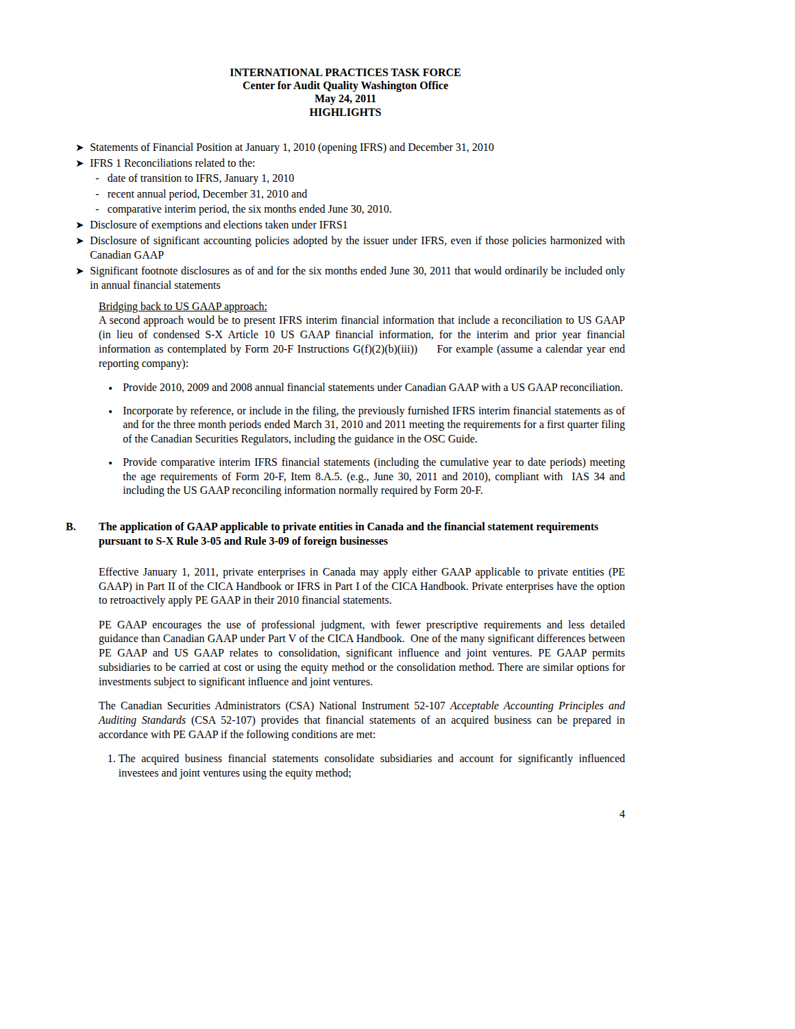INTERNATIONAL PRACTICES TASK FORCE
Center for Audit Quality Washington Office
May 24, 2011
HIGHLIGHTS
Statements of Financial Position at January 1, 2010 (opening IFRS) and December 31, 2010
IFRS 1 Reconciliations related to the:
date of transition to IFRS, January 1, 2010
recent annual period, December 31, 2010 and
comparative interim period, the six months ended June 30, 2010.
Disclosure of exemptions and elections taken under IFRS1
Disclosure of significant accounting policies adopted by the issuer under IFRS, even if those policies harmonized with Canadian GAAP
Significant footnote disclosures as of and for the six months ended June 30, 2011 that would ordinarily be included only in annual financial statements
Bridging back to US GAAP approach:
A second approach would be to present IFRS interim financial information that include a reconciliation to US GAAP (in lieu of condensed S-X Article 10 US GAAP financial information, for the interim and prior year financial information as contemplated by Form 20-F Instructions G(f)(2)(b)(iii)) For example (assume a calendar year end reporting company):
Provide 2010, 2009 and 2008 annual financial statements under Canadian GAAP with a US GAAP reconciliation.
Incorporate by reference, or include in the filing, the previously furnished IFRS interim financial statements as of and for the three month periods ended March 31, 2010 and 2011 meeting the requirements for a first quarter filing of the Canadian Securities Regulators, including the guidance in the OSC Guide.
Provide comparative interim IFRS financial statements (including the cumulative year to date periods) meeting the age requirements of Form 20-F, Item 8.A.5. (e.g., June 30, 2011 and 2010), compliant with IAS 34 and including the US GAAP reconciling information normally required by Form 20-F.
B.
The application of GAAP applicable to private entities in Canada and the financial statement requirements pursuant to S-X Rule 3-05 and Rule 3-09 of foreign businesses
Effective January 1, 2011, private enterprises in Canada may apply either GAAP applicable to private entities (PE GAAP) in Part II of the CICA Handbook or IFRS in Part I of the CICA Handbook. Private enterprises have the option to retroactively apply PE GAAP in their 2010 financial statements.
PE GAAP encourages the use of professional judgment, with fewer prescriptive requirements and less detailed guidance than Canadian GAAP under Part V of the CICA Handbook. One of the many significant differences between PE GAAP and US GAAP relates to consolidation, significant influence and joint ventures. PE GAAP permits subsidiaries to be carried at cost or using the equity method or the consolidation method. There are similar options for investments subject to significant influence and joint ventures.
The Canadian Securities Administrators (CSA) National Instrument 52-107 Acceptable Accounting Principles and Auditing Standards (CSA 52-107) provides that financial statements of an acquired business can be prepared in accordance with PE GAAP if the following conditions are met:
The acquired business financial statements consolidate subsidiaries and account for significantly influenced investees and joint ventures using the equity method;
4